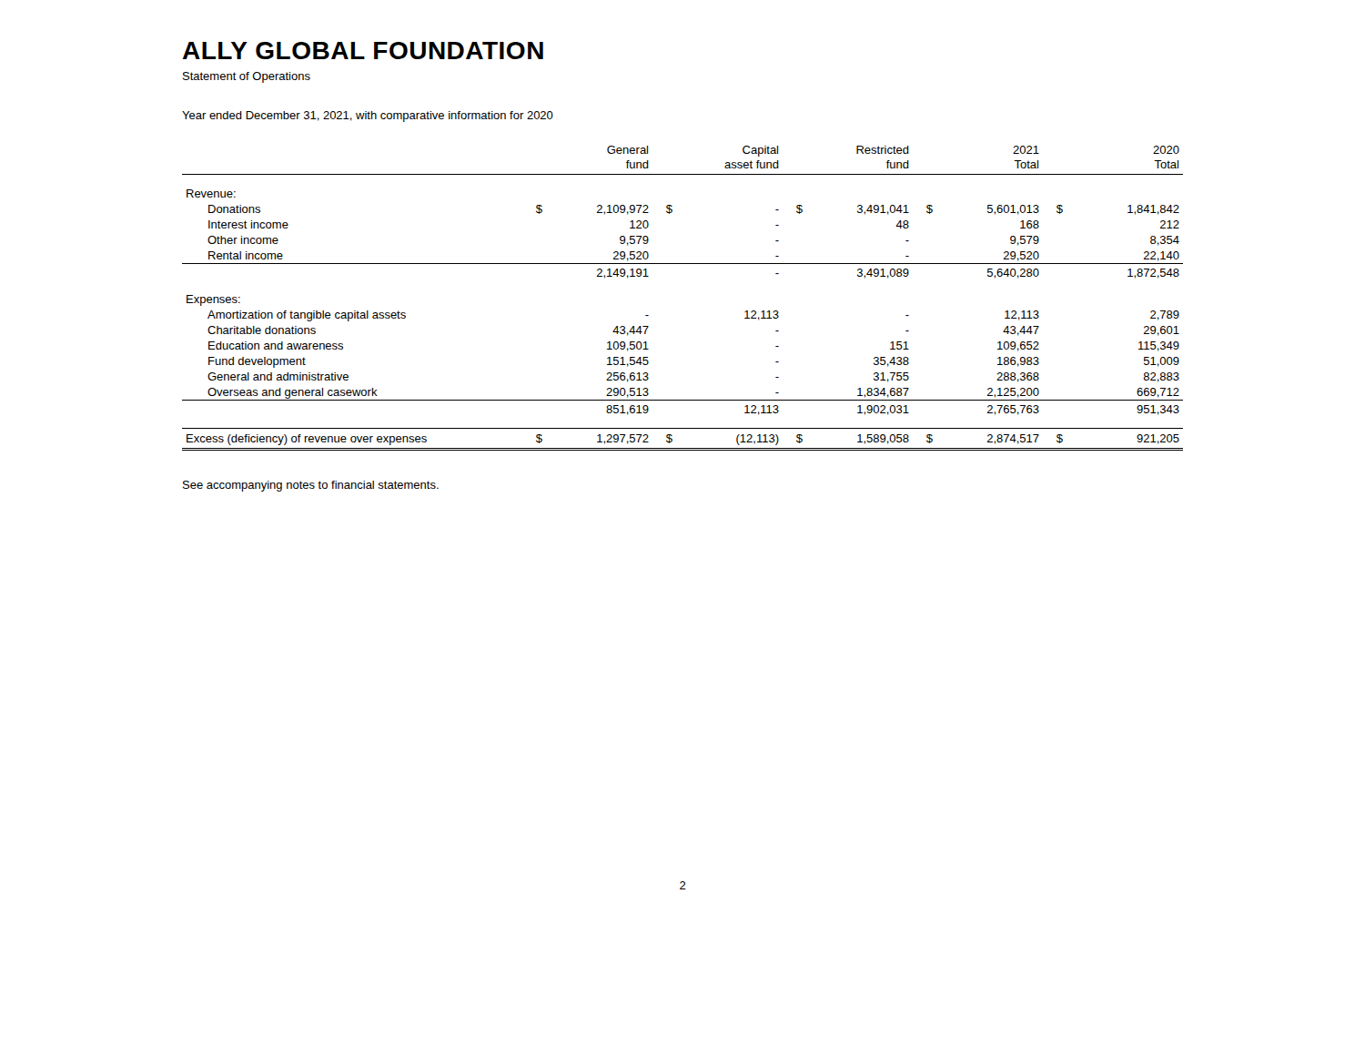ALLY GLOBAL FOUNDATION
Statement of Operations
Year ended December 31, 2021, with comparative information for 2020
| | General | Capital | Restricted | 2021 | 2020 |
| --- | --- | --- | --- | --- | --- |
| | fund | asset fund | fund | Total | Total |
| Revenue: | |
| Donations | $ | 2,109,972 | $ | - | $ | 3,491,041 | $ | 5,601,013 | $ | 1,841,842 |
| Interest income | | 120 | | - | | 48 | | 168 | | 212 |
| Other income | | 9,579 | | - | | - | | 9,579 | | 8,354 |
| Rental income | | 29,520 | | - | | - | | 29,520 | | 22,140 |
| | | 2,149,191 | | - | | 3,491,089 | | 5,640,280 | | 1,872,548 |
| Expenses: | |
| Amortization of tangible capital assets | | - | | 12,113 | | - | | 12,113 | | 2,789 |
| Charitable donations | | 43,447 | | - | | - | | 43,447 | | 29,601 |
| Education and awareness | | 109,501 | | - | | 151 | | 109,652 | | 115,349 |
| Fund development | | 151,545 | | - | | 35,438 | | 186,983 | | 51,009 |
| General and administrative | | 256,613 | | - | | 31,755 | | 288,368 | | 82,883 |
| Overseas and general casework | | 290,513 | | - | | 1,834,687 | | 2,125,200 | | 669,712 |
| | | 851,619 | | 12,113 | | 1,902,031 | | 2,765,763 | | 951,343 |
| Excess (deficiency) of revenue over expenses | $ | 1,297,572 | $ | (12,113) | $ | 1,589,058 | $ | 2,874,517 | $ | 921,205 |
See accompanying notes to financial statements.
2